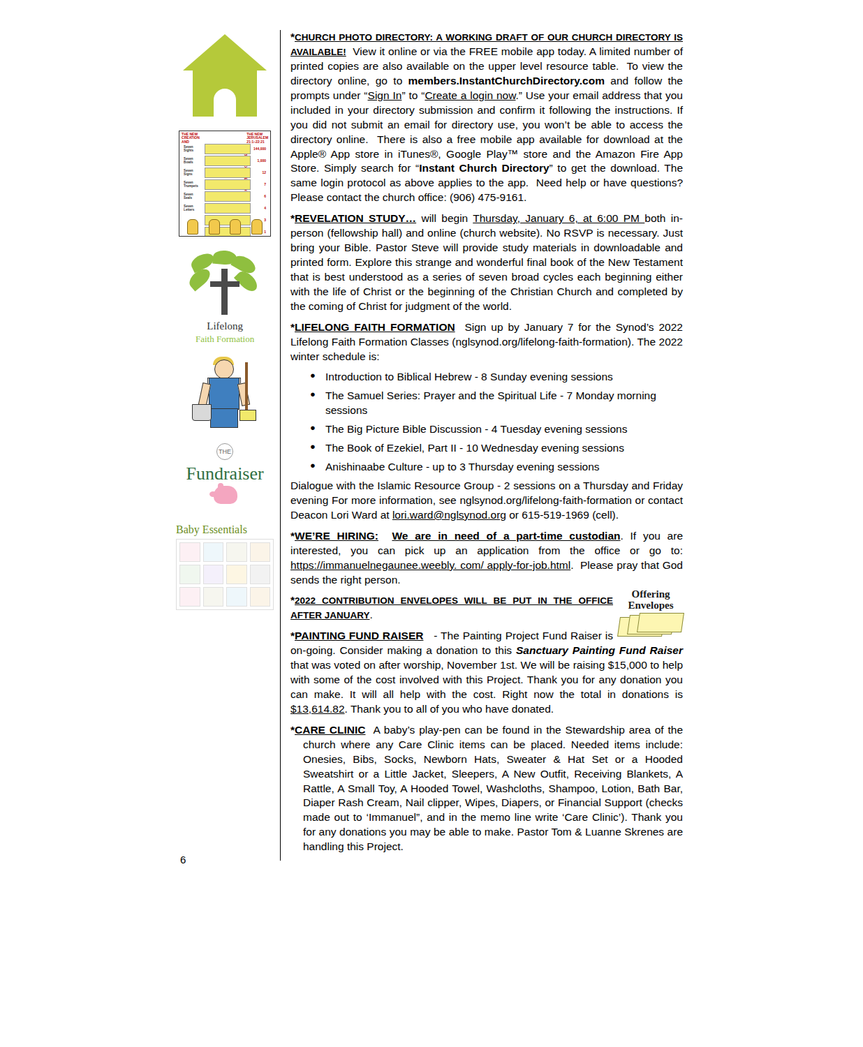THE NEW
CREATION
AND THE NEW
JERUSALEM
21:1–22:21
THE BOOK OF REVELATION
Seven
Sights 144,000
Seven
Bowls 1,000
Seven
Signs 12
Seven
Trumpets 7
Seven
Seals 6
Seven
Letters 4
3
1
Lifelong
Faith Formation
THE
Fundraiser
Baby Essentials
*CHURCH PHOTO DIRECTORY: A WORKING DRAFT OF OUR CHURCH DIRECTORY IS AVAILABLE! View it online or via the FREE mobile app today. A limited number of printed copies are also available on the upper level resource table. To view the directory online, go to members.InstantChurchDirectory.com and follow the prompts under “Sign In” to “Create a login now.” Use your email address that you included in your directory submission and confirm it following the instructions. If you did not submit an email for directory use, you won’t be able to access the directory online. There is also a free mobile app available for download at the Apple® App store in iTunes®, Google Play™ store and the Amazon Fire App Store. Simply search for “Instant Church Directory” to get the download. The same login protocol as above applies to the app. Need help or have questions? Please contact the church office: (906) 475-9161.
*REVELATION STUDY… will begin Thursday, January 6, at 6:00 PM both in-person (fellowship hall) and online (church website). No RSVP is necessary. Just bring your Bible. Pastor Steve will provide study materials in downloadable and printed form. Explore this strange and wonderful final book of the New Testament that is best understood as a series of seven broad cycles each beginning either with the life of Christ or the beginning of the Christian Church and completed by the coming of Christ for judgment of the world.
*LIFELONG FAITH FORMATION Sign up by January 7 for the Synod’s 2022 Lifelong Faith Formation Classes (nglsynod.org/lifelong-faith-formation). The 2022 winter schedule is:
Introduction to Biblical Hebrew - 8 Sunday evening sessions
The Samuel Series: Prayer and the Spiritual Life - 7 Monday morning sessions
The Big Picture Bible Discussion - 4 Tuesday evening sessions
The Book of Ezekiel, Part II - 10 Wednesday evening sessions
Anishinaabe Culture - up to 3 Thursday evening sessions
Dialogue with the Islamic Resource Group - 2 sessions on a Thursday and Friday evening For more information, see nglsynod.org/lifelong-faith-formation or contact Deacon Lori Ward at lori.ward@nglsynod.org or 615-519-1969 (cell).
*WE’RE HIRING: We are in need of a part-time custodian. If you are interested, you can pick up an application from the office or go to: https://immanuelnegaunee.weebly. com/ apply-for-job.html. Please pray that God sends the right person.
Offering
Envelopes
*2022 CONTRIBUTION ENVELOPES WILL BE PUT IN THE OFFICE AFTER JANUARY.
*PAINTING FUND RAISER - The Painting Project Fund Raiser is on-going. Consider making a donation to this Sanctuary Painting Fund Raiser that was voted on after worship, November 1st. We will be raising $15,000 to help with some of the cost involved with this Project. Thank you for any donation you can make. It will all help with the cost. Right now the total in donations is $13,614.82. Thank you to all of you who have donated.
*CARE CLINIC A baby’s play-pen can be found in the Stewardship area of the church where any Care Clinic items can be placed. Needed items include: Onesies, Bibs, Socks, Newborn Hats, Sweater & Hat Set or a Hooded Sweatshirt or a Little Jacket, Sleepers, A New Outfit, Receiving Blankets, A Rattle, A Small Toy, A Hooded Towel, Washcloths, Shampoo, Lotion, Bath Bar, Diaper Rash Cream, Nail clipper, Wipes, Diapers, or Financial Support (checks made out to ‘Immanuel”, and in the memo line write ‘Care Clinic’). Thank you for any donations you may be able to make. Pastor Tom & Luanne Skrenes are handling this Project.
6